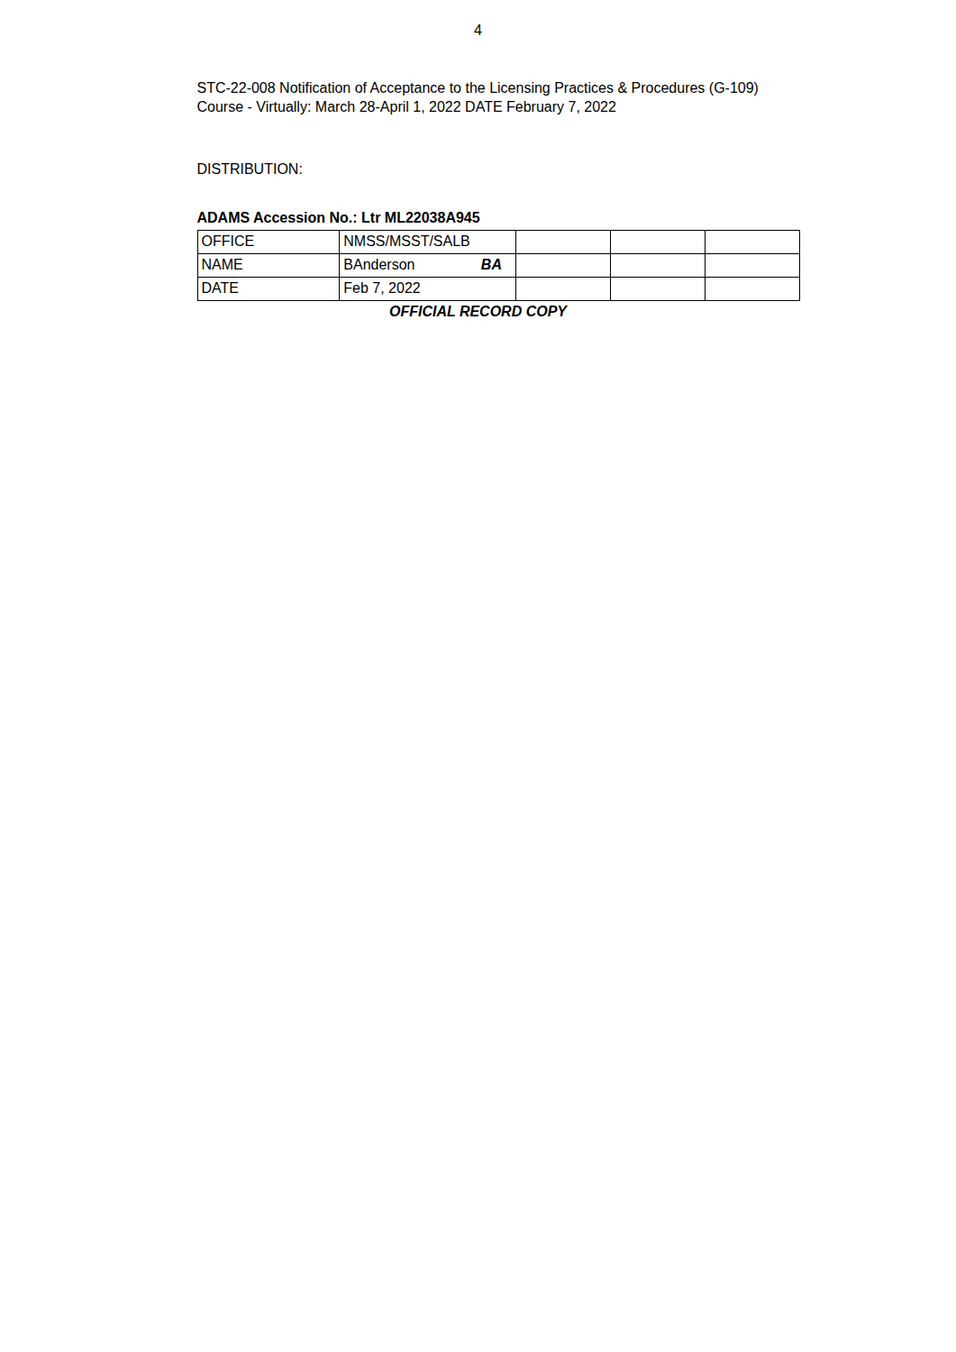4
STC-22-008 Notification of Acceptance to the Licensing Practices & Procedures (G-109) Course - Virtually: March 28-April 1, 2022 DATE February 7, 2022
DISTRIBUTION:
ADAMS Accession No.: Ltr ML22038A945
| OFFICE | NMSS/MSST/SALB | | | |
| NAME | BAnderson BA | | | |
| DATE | Feb 7, 2022 | | | |
OFFICIAL RECORD COPY